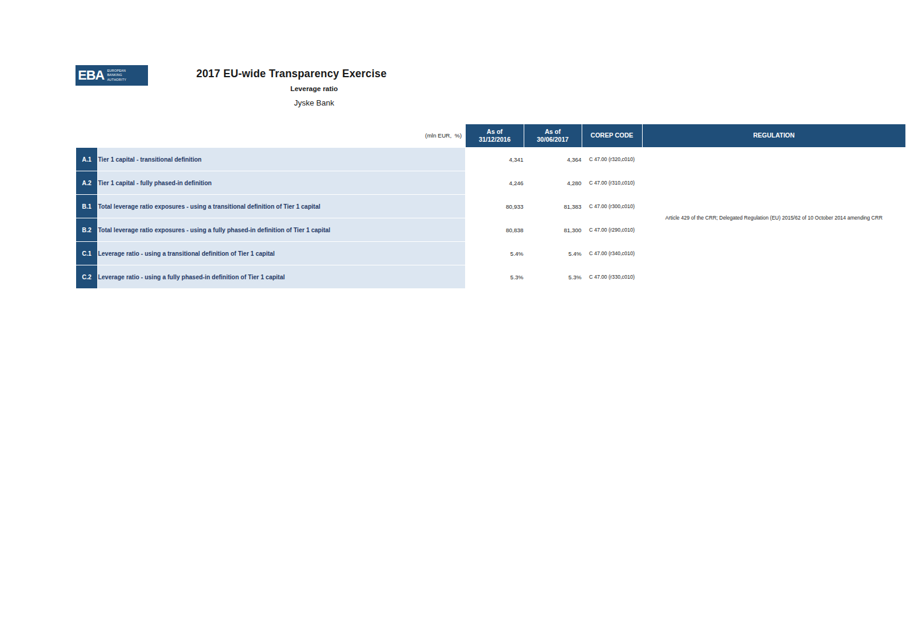EBA EUROPEAN
BANKING
AUTHORITY
2017 EU-wide Transparency Exercise
Leverage ratio
Jyske Bank
| | (mln EUR, %) | As of 31/12/2016 | As of 30/06/2017 | COREP CODE | REGULATION |
| --- | --- | --- | --- | --- | --- |
| A.1 | Tier 1 capital - transitional definition | 4,341 | 4,364 | C 47.00 (r320,c010) | Article 429 of the CRR; Delegated Regulation (EU) 2015/62 of 10 October 2014 amending CRR |
| A.2 | Tier 1 capital - fully phased-in definition | 4,246 | 4,280 | C 47.00 (r310,c010) |
| B.1 | Total leverage ratio exposures - using a transitional definition of Tier 1 capital | 80,933 | 81,383 | C 47.00 (r300,c010) |
| B.2 | Total leverage ratio exposures - using a fully phased-in definition of Tier 1 capital | 80,838 | 81,300 | C 47.00 (r290,c010) |
| C.1 | Leverage ratio - using a transitional definition of Tier 1 capital | 5.4% | 5.4% | C 47.00 (r340,c010) |
| C.2 | Leverage ratio - using a fully phased-in definition of Tier 1 capital | 5.3% | 5.3% | C 47.00 (r330,c010) |